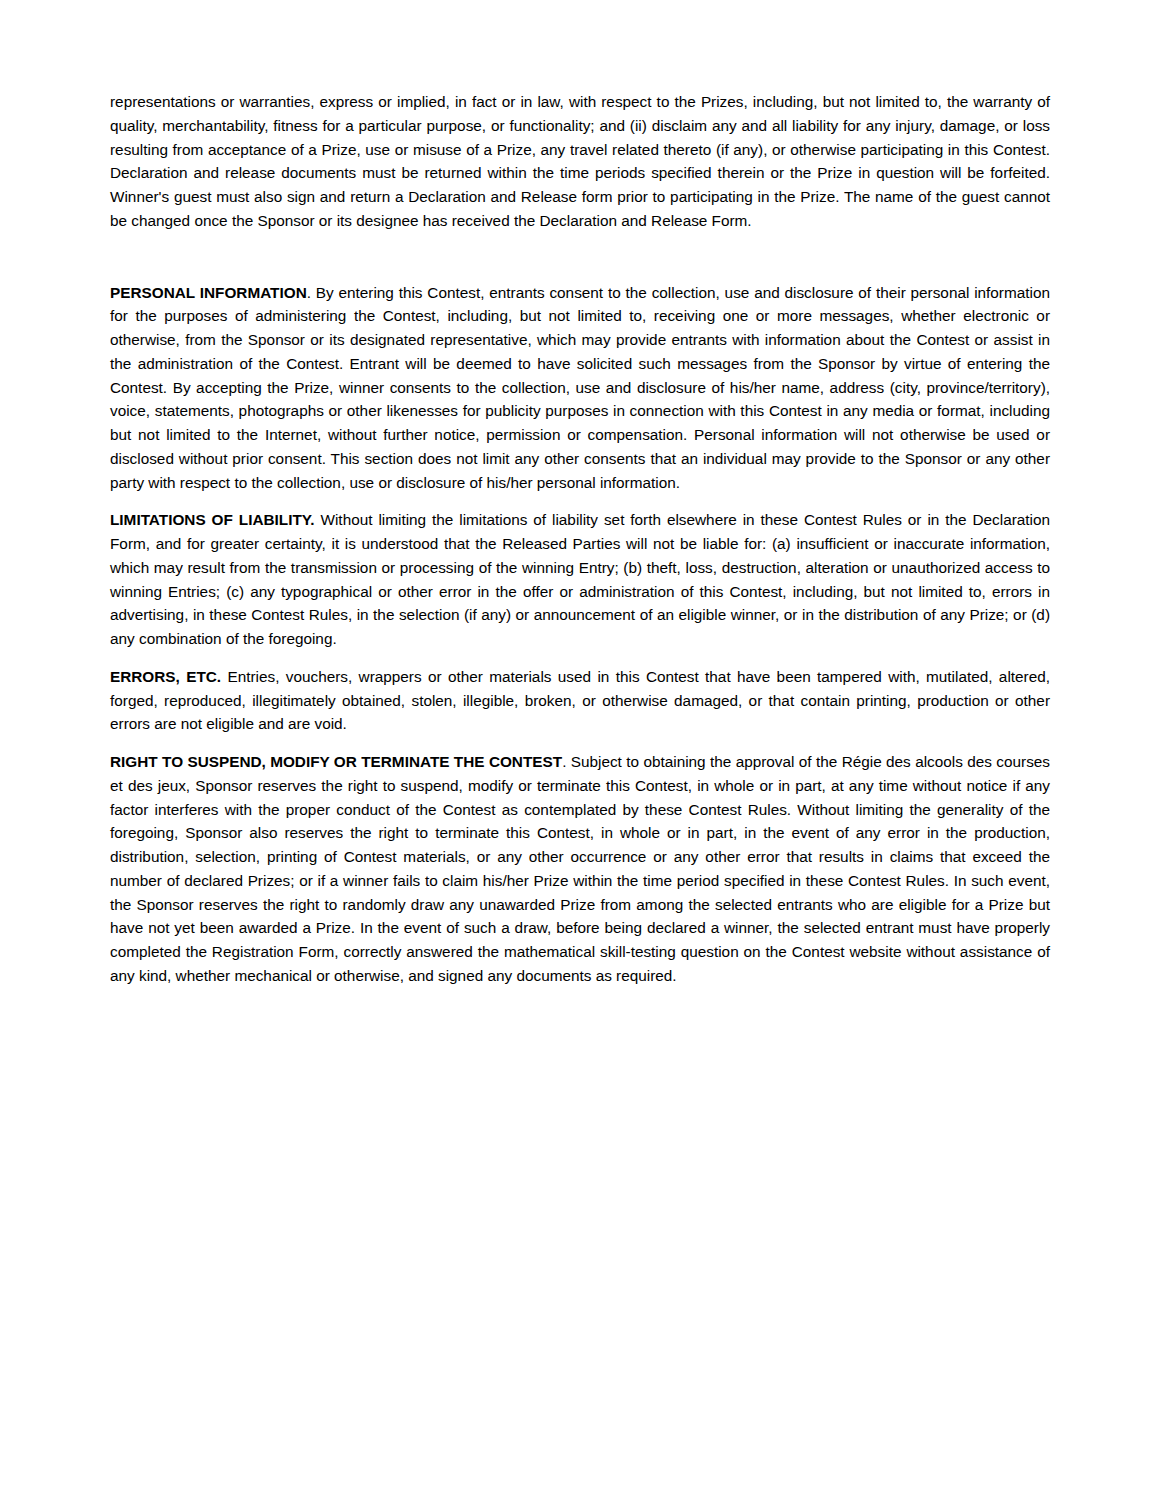representations or warranties, express or implied, in fact or in law, with respect to the Prizes, including, but not limited to, the warranty of quality, merchantability, fitness for a particular purpose, or functionality; and (ii) disclaim any and all liability for any injury, damage, or loss resulting from acceptance of a Prize, use or misuse of a Prize, any travel related thereto (if any), or otherwise participating in this Contest. Declaration and release documents must be returned within the time periods specified therein or the Prize in question will be forfeited. Winner's guest must also sign and return a Declaration and Release form prior to participating in the Prize. The name of the guest cannot be changed once the Sponsor or its designee has received the Declaration and Release Form.
PERSONAL INFORMATION. By entering this Contest, entrants consent to the collection, use and disclosure of their personal information for the purposes of administering the Contest, including, but not limited to, receiving one or more messages, whether electronic or otherwise, from the Sponsor or its designated representative, which may provide entrants with information about the Contest or assist in the administration of the Contest. Entrant will be deemed to have solicited such messages from the Sponsor by virtue of entering the Contest. By accepting the Prize, winner consents to the collection, use and disclosure of his/her name, address (city, province/territory), voice, statements, photographs or other likenesses for publicity purposes in connection with this Contest in any media or format, including but not limited to the Internet, without further notice, permission or compensation. Personal information will not otherwise be used or disclosed without prior consent. This section does not limit any other consents that an individual may provide to the Sponsor or any other party with respect to the collection, use or disclosure of his/her personal information.
LIMITATIONS OF LIABILITY. Without limiting the limitations of liability set forth elsewhere in these Contest Rules or in the Declaration Form, and for greater certainty, it is understood that the Released Parties will not be liable for: (a) insufficient or inaccurate information, which may result from the transmission or processing of the winning Entry; (b) theft, loss, destruction, alteration or unauthorized access to winning Entries; (c) any typographical or other error in the offer or administration of this Contest, including, but not limited to, errors in advertising, in these Contest Rules, in the selection (if any) or announcement of an eligible winner, or in the distribution of any Prize; or (d) any combination of the foregoing.
ERRORS, ETC. Entries, vouchers, wrappers or other materials used in this Contest that have been tampered with, mutilated, altered, forged, reproduced, illegitimately obtained, stolen, illegible, broken, or otherwise damaged, or that contain printing, production or other errors are not eligible and are void.
RIGHT TO SUSPEND, MODIFY OR TERMINATE THE CONTEST. Subject to obtaining the approval of the Régie des alcools des courses et des jeux, Sponsor reserves the right to suspend, modify or terminate this Contest, in whole or in part, at any time without notice if any factor interferes with the proper conduct of the Contest as contemplated by these Contest Rules. Without limiting the generality of the foregoing, Sponsor also reserves the right to terminate this Contest, in whole or in part, in the event of any error in the production, distribution, selection, printing of Contest materials, or any other occurrence or any other error that results in claims that exceed the number of declared Prizes; or if a winner fails to claim his/her Prize within the time period specified in these Contest Rules. In such event, the Sponsor reserves the right to randomly draw any unawarded Prize from among the selected entrants who are eligible for a Prize but have not yet been awarded a Prize. In the event of such a draw, before being declared a winner, the selected entrant must have properly completed the Registration Form, correctly answered the mathematical skill-testing question on the Contest website without assistance of any kind, whether mechanical or otherwise, and signed any documents as required.